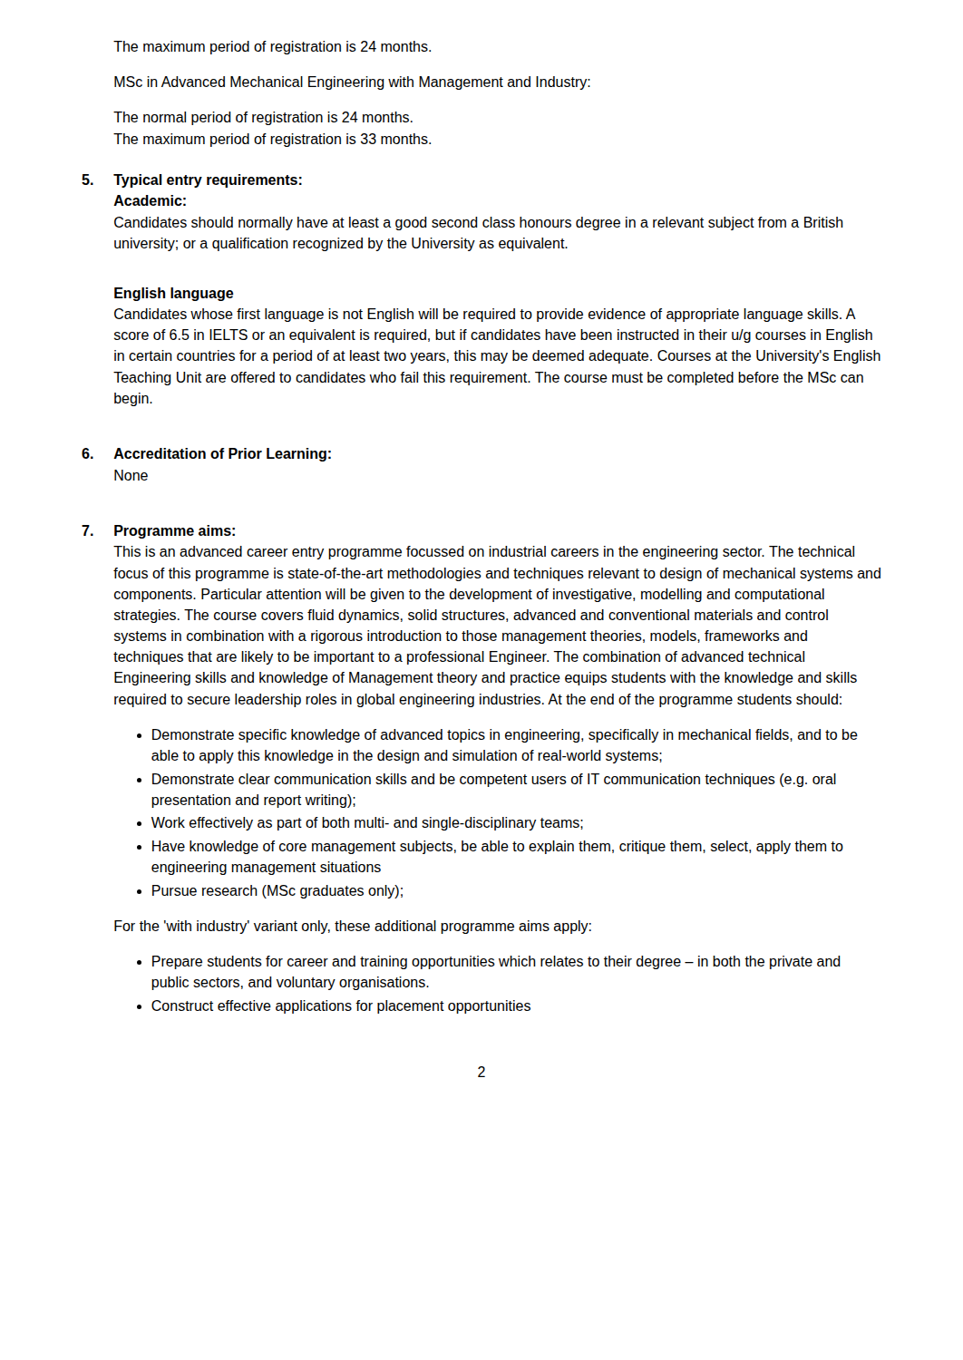The maximum period of registration is 24 months.
MSc in Advanced Mechanical Engineering with Management and Industry:
The normal period of registration is 24 months.
The maximum period of registration is 33 months.
5.
Typical entry requirements:
Academic:
Candidates should normally have at least a good second class honours degree in a relevant subject from a British university; or a qualification recognized by the University as equivalent.
English language
Candidates whose first language is not English will be required to provide evidence of appropriate language skills. A score of 6.5 in IELTS or an equivalent is required, but if candidates have been instructed in their u/g courses in English in certain countries for a period of at least two years, this may be deemed adequate. Courses at the University's English Teaching Unit are offered to candidates who fail this requirement. The course must be completed before the MSc can begin.
6.
Accreditation of Prior Learning:
None
7.
Programme aims:
This is an advanced career entry programme focussed on industrial careers in the engineering sector. The technical focus of this programme is state-of-the-art methodologies and techniques relevant to design of mechanical systems and components. Particular attention will be given to the development of investigative, modelling and computational strategies. The course covers fluid dynamics, solid structures, advanced and conventional materials and control systems in combination with a rigorous introduction to those management theories, models, frameworks and techniques that are likely to be important to a professional Engineer. The combination of advanced technical Engineering skills and knowledge of Management theory and practice equips students with the knowledge and skills required to secure leadership roles in global engineering industries. At the end of the programme students should:
Demonstrate specific knowledge of advanced topics in engineering, specifically in mechanical fields, and to be able to apply this knowledge in the design and simulation of real-world systems;
Demonstrate clear communication skills and be competent users of IT communication techniques (e.g. oral presentation and report writing);
Work effectively as part of both multi- and single-disciplinary teams;
Have knowledge of core management subjects, be able to explain them, critique them, select, apply them to engineering management situations
Pursue research (MSc graduates only);
For the 'with industry' variant only, these additional programme aims apply:
Prepare students for career and training opportunities which relates to their degree – in both the private and public sectors, and voluntary organisations.
Construct effective applications for placement opportunities
2